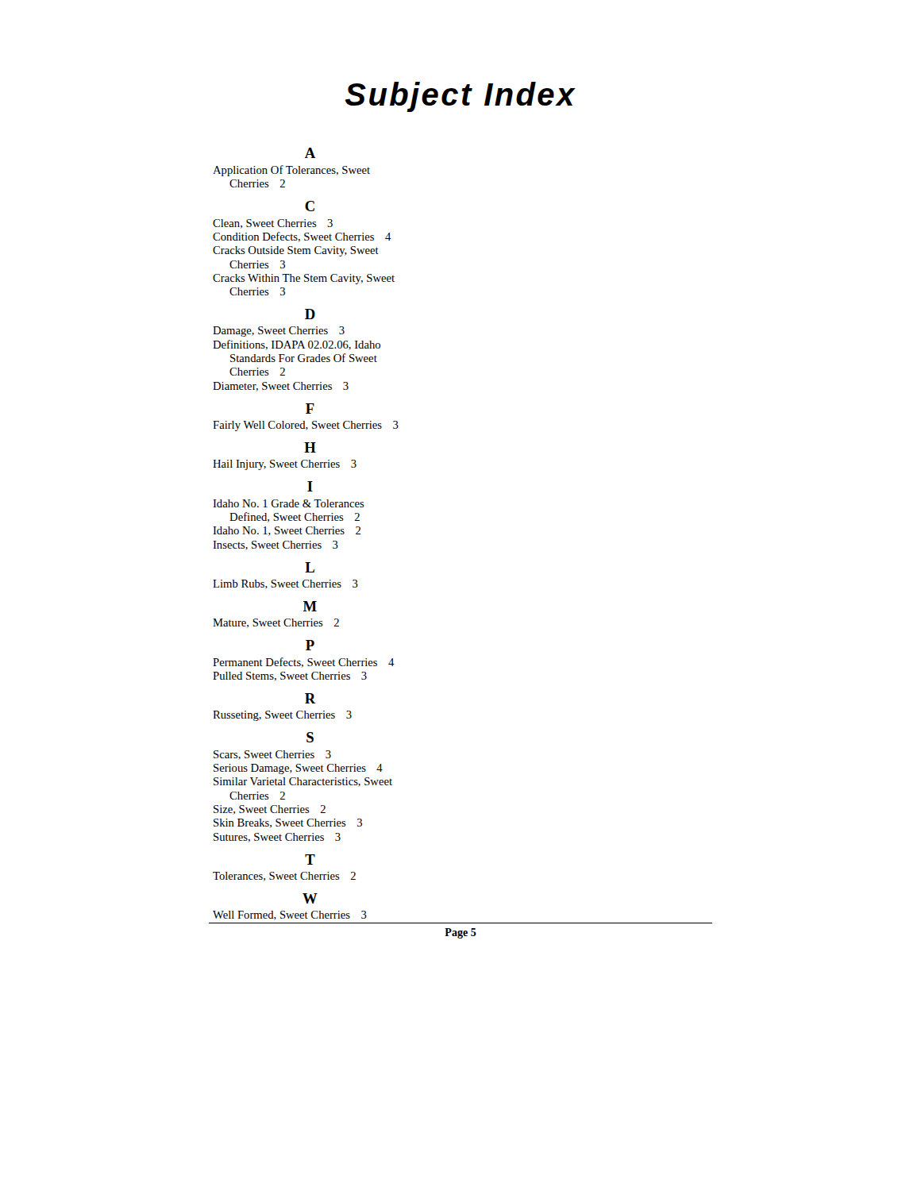Subject Index
A
Application Of Tolerances, Sweet Cherries2
C
Clean, Sweet Cherries3
Condition Defects, Sweet Cherries4
Cracks Outside Stem Cavity, Sweet Cherries3
Cracks Within The Stem Cavity, Sweet Cherries3
D
Damage, Sweet Cherries3
Definitions, IDAPA 02.02.06, Idaho Standards For Grades Of Sweet Cherries2
Diameter, Sweet Cherries3
F
Fairly Well Colored, Sweet Cherries3
H
Hail Injury, Sweet Cherries3
I
Idaho No. 1 Grade & Tolerances Defined, Sweet Cherries2
Idaho No. 1, Sweet Cherries2
Insects, Sweet Cherries3
L
Limb Rubs, Sweet Cherries3
M
Mature, Sweet Cherries2
P
Permanent Defects, Sweet Cherries4
Pulled Stems, Sweet Cherries3
R
Russeting, Sweet Cherries3
S
Scars, Sweet Cherries3
Serious Damage, Sweet Cherries4
Similar Varietal Characteristics, Sweet Cherries2
Size, Sweet Cherries2
Skin Breaks, Sweet Cherries3
Sutures, Sweet Cherries3
T
Tolerances, Sweet Cherries2
W
Well Formed, Sweet Cherries3
Page 5